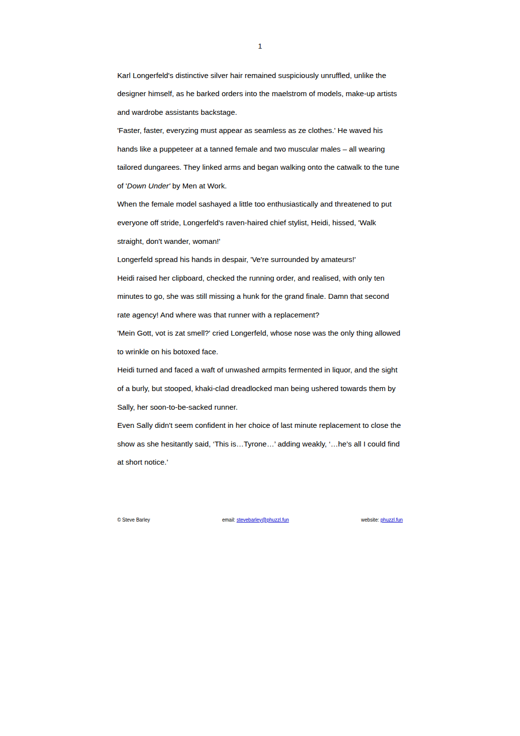1
Karl Longerfeld's distinctive silver hair remained suspiciously unruffled, unlike the designer himself, as he barked orders into the maelstrom of models, make-up artists and wardrobe assistants backstage.
'Faster, faster, everyzing must appear as seamless as ze clothes.' He waved his hands like a puppeteer at a tanned female and two muscular males – all wearing tailored dungarees. They linked arms and began walking onto the catwalk to the tune of 'Down Under' by Men at Work.
When the female model sashayed a little too enthusiastically and threatened to put everyone off stride, Longerfeld's raven-haired chief stylist, Heidi, hissed, 'Walk straight, don't wander, woman!'
Longerfeld spread his hands in despair, 'Ve're surrounded by amateurs!'
Heidi raised her clipboard, checked the running order, and realised, with only ten minutes to go, she was still missing a hunk for the grand finale. Damn that second rate agency! And where was that runner with a replacement?
'Mein Gott, vot is zat smell?' cried Longerfeld, whose nose was the only thing allowed to wrinkle on his botoxed face.
Heidi turned and faced a waft of unwashed armpits fermented in liquor, and the sight of a burly, but stooped, khaki-clad dreadlocked man being ushered towards them by Sally, her soon-to-be-sacked runner.
Even Sally didn't seem confident in her choice of last minute replacement to close the show as she hesitantly said, ‘This is…Tyrone…’ adding weakly, ‘…he’s all I could find at short notice.’
© Steve Barley email: stevebarley@phuzzl.fun website: phuzzl.fun